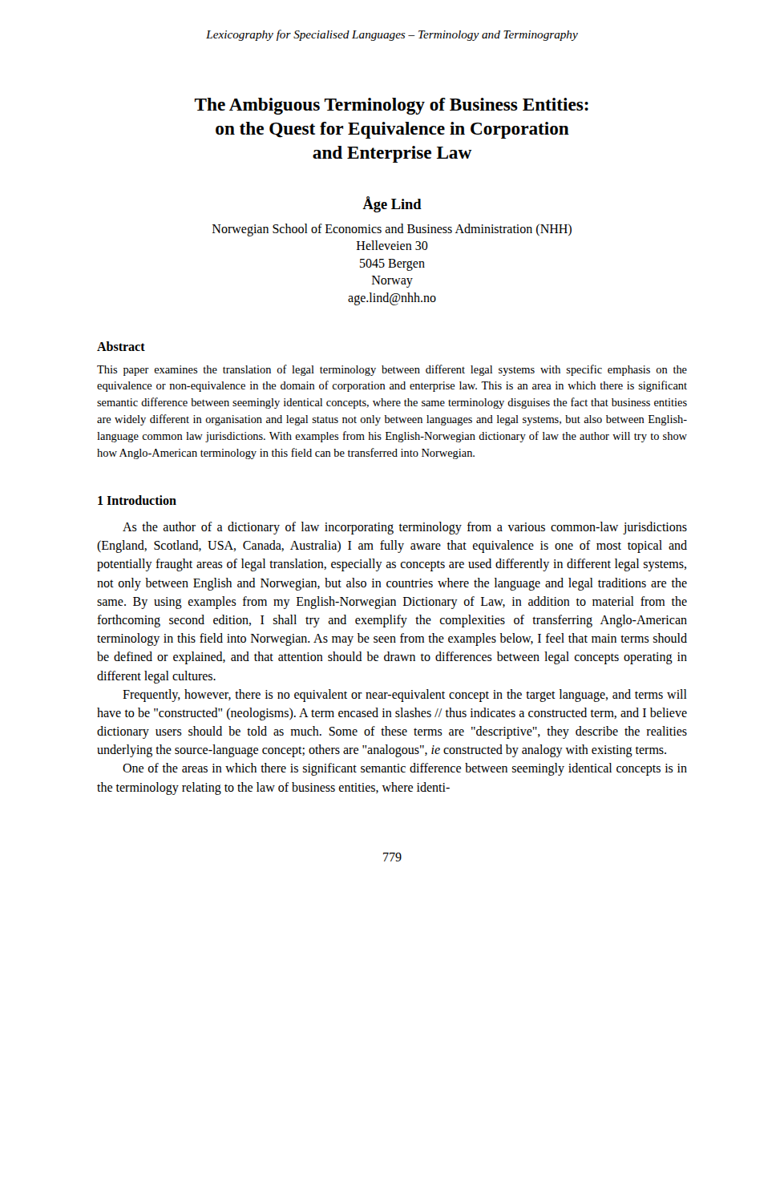Lexicography for Specialised Languages – Terminology and Terminography
The Ambiguous Terminology of Business Entities:
on the Quest for Equivalence in Corporation
and Enterprise Law
Åge Lind
Norwegian School of Economics and Business Administration (NHH) Helleveien 30 5045 Bergen Norway age.lind@nhh.no
Abstract
This paper examines the translation of legal terminology between different legal systems with specific emphasis on the equivalence or non-equivalence in the domain of corporation and enterprise law. This is an area in which there is significant semantic difference between seemingly identical concepts, where the same terminology disguises the fact that business entities are widely different in organisation and legal status not only between languages and legal systems, but also between English-language common law jurisdictions. With examples from his English-Norwegian dictionary of law the author will try to show how Anglo-American terminology in this field can be transferred into Norwegian.
1 Introduction
As the author of a dictionary of law incorporating terminology from a various common-law jurisdictions (England, Scotland, USA, Canada, Australia) I am fully aware that equivalence is one of most topical and potentially fraught areas of legal translation, especially as concepts are used differently in different legal systems, not only between English and Norwegian, but also in countries where the language and legal traditions are the same. By using examples from my English-Norwegian Dictionary of Law, in addition to material from the forthcoming second edition, I shall try and exemplify the complexities of transferring Anglo-American terminology in this field into Norwegian. As may be seen from the examples below, I feel that main terms should be defined or explained, and that attention should be drawn to differences between legal concepts operating in different legal cultures.
Frequently, however, there is no equivalent or near-equivalent concept in the target language, and terms will have to be "constructed" (neologisms). A term encased in slashes // thus indicates a constructed term, and I believe dictionary users should be told as much. Some of these terms are "descriptive", they describe the realities underlying the source-language concept; others are "analogous", ie constructed by analogy with existing terms.
One of the areas in which there is significant semantic difference between seemingly identical concepts is in the terminology relating to the law of business entities, where identi-
779